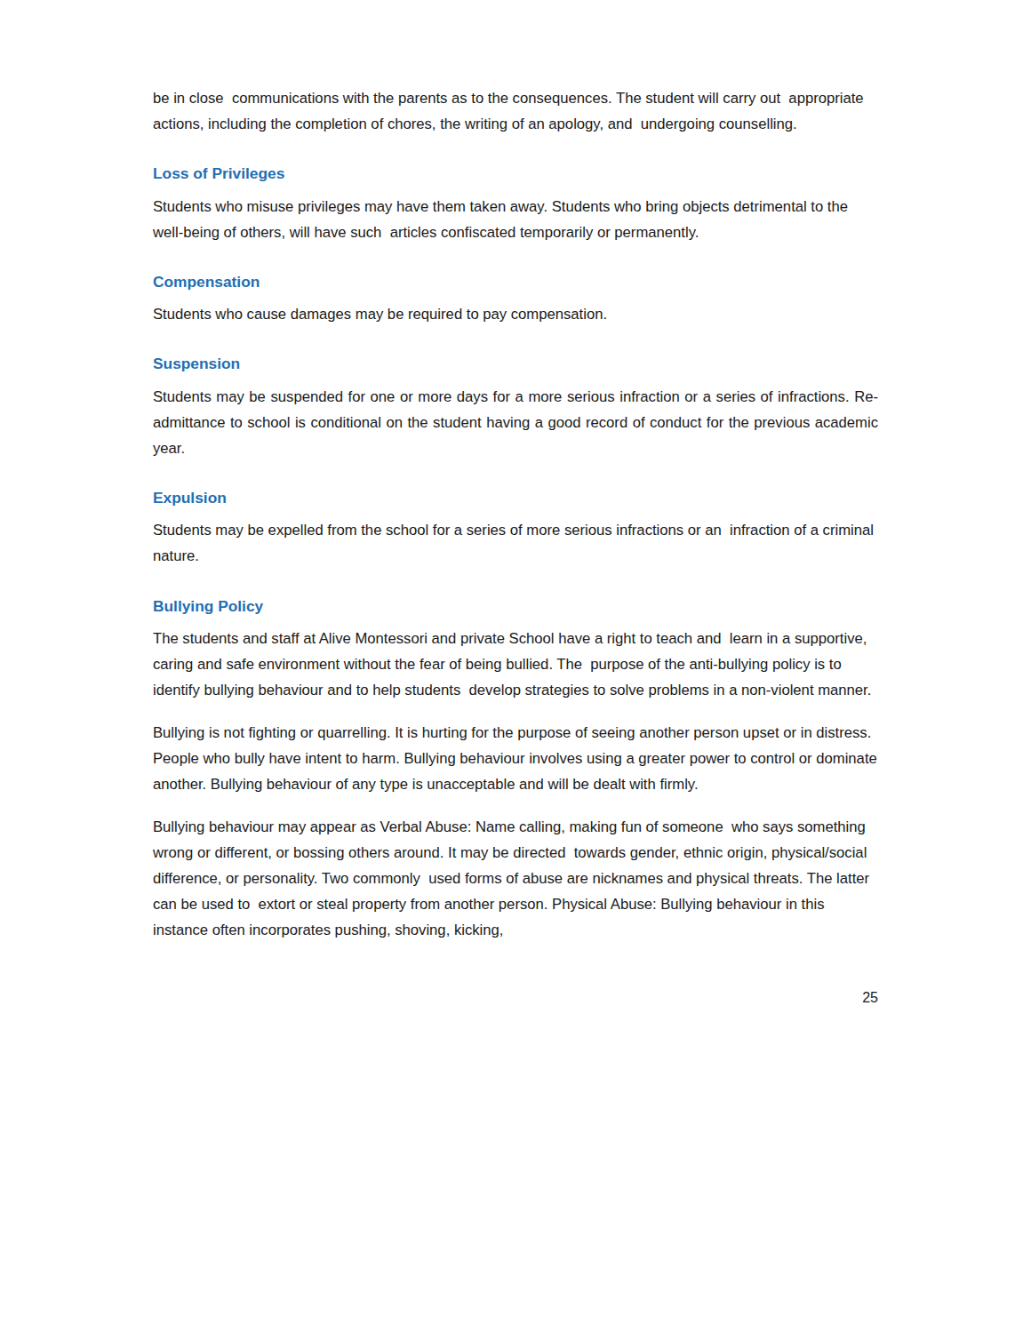be in close communications with the parents as to the consequences. The student will carry out appropriate actions, including the completion of chores, the writing of an apology, and undergoing counselling.
Loss of Privileges
Students who misuse privileges may have them taken away. Students who bring objects detrimental to the well-being of others, will have such articles confiscated temporarily or permanently.
Compensation
Students who cause damages may be required to pay compensation.
Suspension
Students may be suspended for one or more days for a more serious infraction or a series of infractions. Re-admittance to school is conditional on the student having a good record of conduct for the previous academic year.
Expulsion
Students may be expelled from the school for a series of more serious infractions or an infraction of a criminal nature.
Bullying Policy
The students and staff at Alive Montessori and private School have a right to teach and learn in a supportive, caring and safe environment without the fear of being bullied. The purpose of the anti-bullying policy is to identify bullying behaviour and to help students develop strategies to solve problems in a non-violent manner.
Bullying is not fighting or quarrelling. It is hurting for the purpose of seeing another person upset or in distress. People who bully have intent to harm. Bullying behaviour involves using a greater power to control or dominate another. Bullying behaviour of any type is unacceptable and will be dealt with firmly.
Bullying behaviour may appear as Verbal Abuse: Name calling, making fun of someone who says something wrong or different, or bossing others around. It may be directed towards gender, ethnic origin, physical/social difference, or personality. Two commonly used forms of abuse are nicknames and physical threats. The latter can be used to extort or steal property from another person. Physical Abuse: Bullying behaviour in this instance often incorporates pushing, shoving, kicking,
25